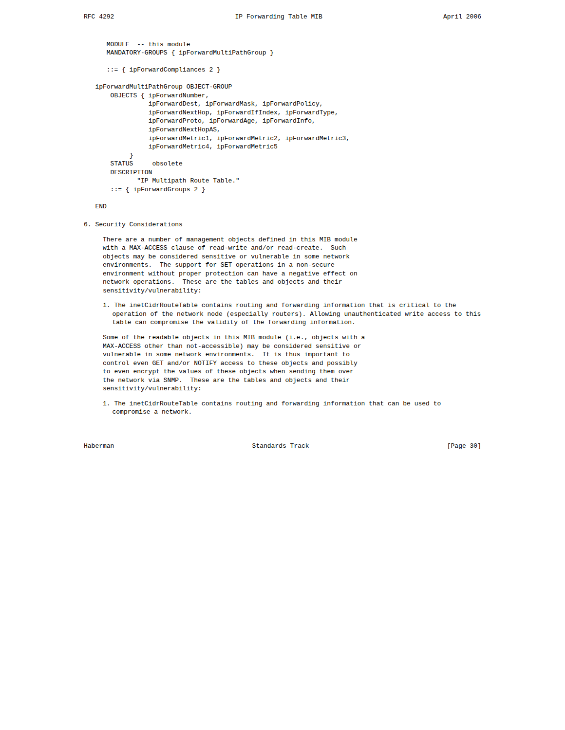RFC 4292 IP Forwarding Table MIB April 2006
      MODULE  -- this module
      MANDATORY-GROUPS { ipForwardMultiPathGroup }

      ::= { ipForwardCompliances 2 }

   ipForwardMultiPathGroup OBJECT-GROUP
       OBJECTS { ipForwardNumber,
                 ipForwardDest, ipForwardMask, ipForwardPolicy,
                 ipForwardNextHop, ipForwardIfIndex, ipForwardType,
                 ipForwardProto, ipForwardAge, ipForwardInfo,
                 ipForwardNextHopAS,
                 ipForwardMetric1, ipForwardMetric2, ipForwardMetric3,
                 ipForwardMetric4, ipForwardMetric5
            }
       STATUS     obsolete
       DESCRIPTION
              "IP Multipath Route Table."
       ::= { ipForwardGroups 2 }

   END
6. Security Considerations
There are a number of management objects defined in this MIB module with a MAX-ACCESS clause of read-write and/or read-create. Such objects may be considered sensitive or vulnerable in some network environments. The support for SET operations in a non-secure environment without proper protection can have a negative effect on network operations. These are the tables and objects and their sensitivity/vulnerability:
1. The inetCidrRouteTable contains routing and forwarding information that is critical to the operation of the network node (especially routers). Allowing unauthenticated write access to this table can compromise the validity of the forwarding information.
Some of the readable objects in this MIB module (i.e., objects with a MAX-ACCESS other than not-accessible) may be considered sensitive or vulnerable in some network environments. It is thus important to control even GET and/or NOTIFY access to these objects and possibly to even encrypt the values of these objects when sending them over the network via SNMP. These are the tables and objects and their sensitivity/vulnerability:
1. The inetCidrRouteTable contains routing and forwarding information that can be used to compromise a network.
Haberman Standards Track [Page 30]